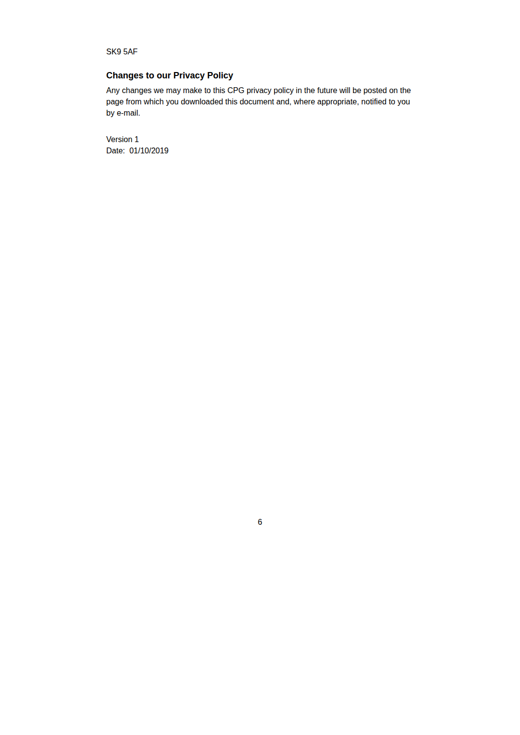SK9 5AF
Changes to our Privacy Policy
Any changes we may make to this CPG privacy policy in the future will be posted on the page from which you downloaded this document and, where appropriate, notified to you by e-mail.
Version 1
Date: 01/10/2019
6